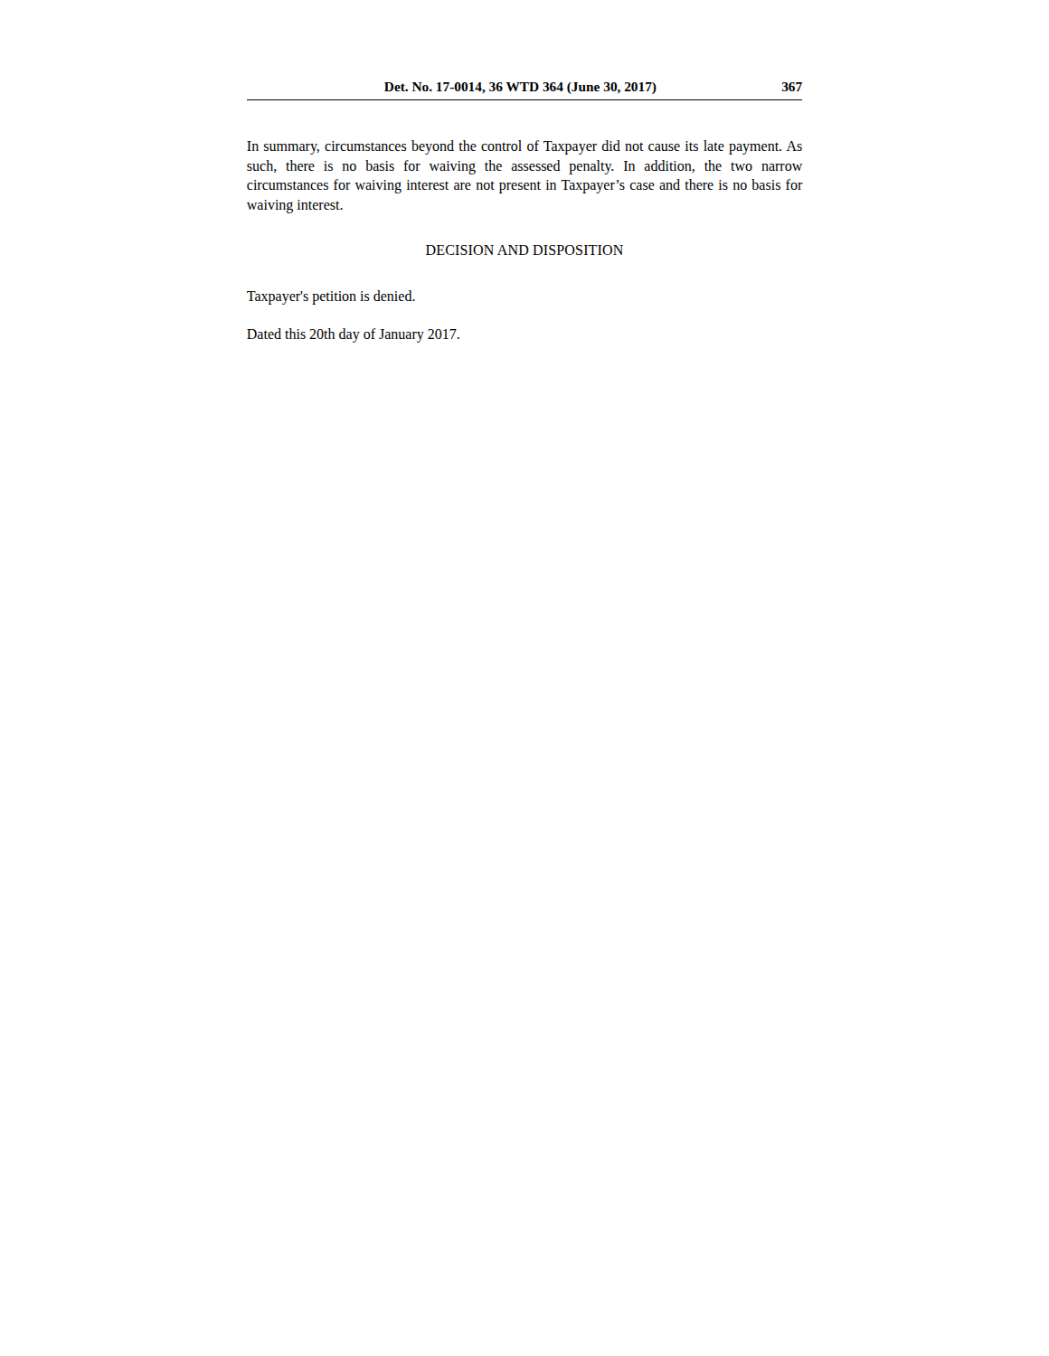Det. No. 17-0014, 36 WTD 364 (June 30, 2017)
367
In summary, circumstances beyond the control of Taxpayer did not cause its late payment. As such, there is no basis for waiving the assessed penalty. In addition, the two narrow circumstances for waiving interest are not present in Taxpayer’s case and there is no basis for waiving interest.
Decision and Disposition
Taxpayer's petition is denied.
Dated this 20th day of January 2017.